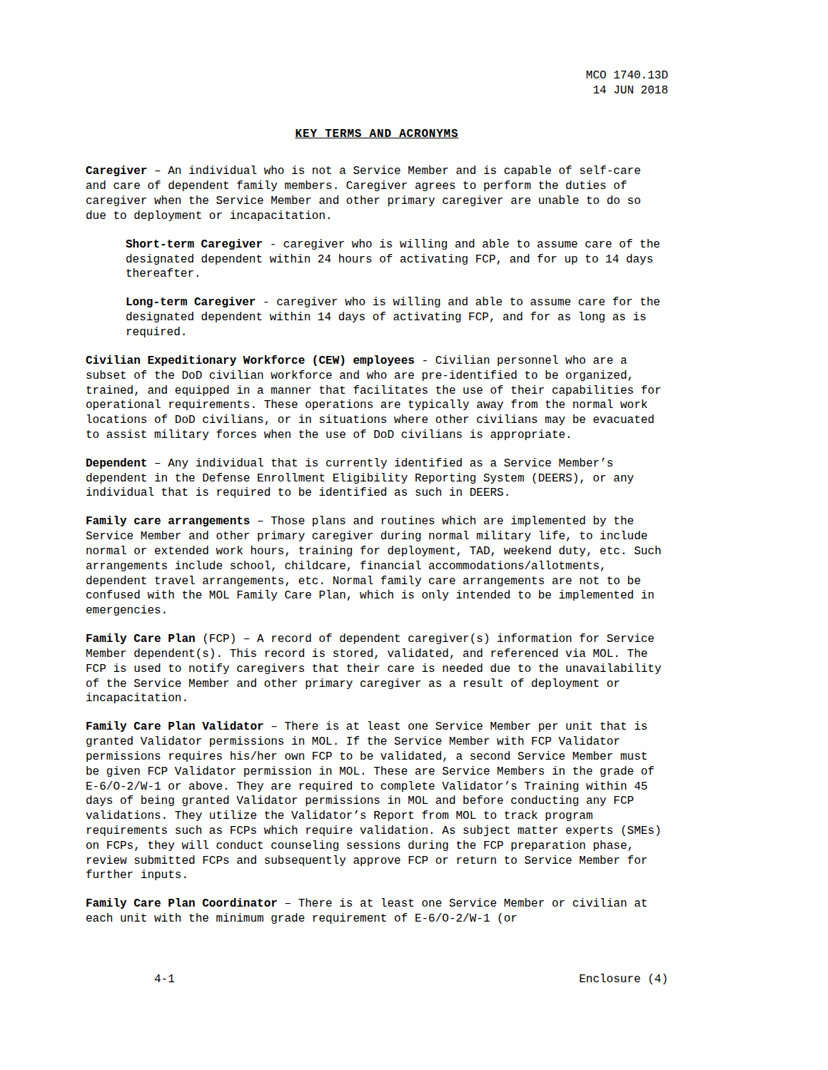MCO 1740.13D 14 JUN 2018
KEY TERMS AND ACRONYMS
Caregiver – An individual who is not a Service Member and is capable of self-care and care of dependent family members. Caregiver agrees to perform the duties of caregiver when the Service Member and other primary caregiver are unable to do so due to deployment or incapacitation.
Short-term Caregiver - caregiver who is willing and able to assume care of the designated dependent within 24 hours of activating FCP, and for up to 14 days thereafter.
Long-term Caregiver - caregiver who is willing and able to assume care for the designated dependent within 14 days of activating FCP, and for as long as is required.
Civilian Expeditionary Workforce (CEW) employees - Civilian personnel who are a subset of the DoD civilian workforce and who are pre-identified to be organized, trained, and equipped in a manner that facilitates the use of their capabilities for operational requirements. These operations are typically away from the normal work locations of DoD civilians, or in situations where other civilians may be evacuated to assist military forces when the use of DoD civilians is appropriate.
Dependent – Any individual that is currently identified as a Service Member’s dependent in the Defense Enrollment Eligibility Reporting System (DEERS), or any individual that is required to be identified as such in DEERS.
Family care arrangements – Those plans and routines which are implemented by the Service Member and other primary caregiver during normal military life, to include normal or extended work hours, training for deployment, TAD, weekend duty, etc. Such arrangements include school, childcare, financial accommodations/allotments, dependent travel arrangements, etc. Normal family care arrangements are not to be confused with the MOL Family Care Plan, which is only intended to be implemented in emergencies.
Family Care Plan (FCP) – A record of dependent caregiver(s) information for Service Member dependent(s). This record is stored, validated, and referenced via MOL. The FCP is used to notify caregivers that their care is needed due to the unavailability of the Service Member and other primary caregiver as a result of deployment or incapacitation.
Family Care Plan Validator – There is at least one Service Member per unit that is granted Validator permissions in MOL. If the Service Member with FCP Validator permissions requires his/her own FCP to be validated, a second Service Member must be given FCP Validator permission in MOL. These are Service Members in the grade of E-6/O-2/W-1 or above. They are required to complete Validator’s Training within 45 days of being granted Validator permissions in MOL and before conducting any FCP validations. They utilize the Validator’s Report from MOL to track program requirements such as FCPs which require validation. As subject matter experts (SMEs) on FCPs, they will conduct counseling sessions during the FCP preparation phase, review submitted FCPs and subsequently approve FCP or return to Service Member for further inputs.
Family Care Plan Coordinator – There is at least one Service Member or civilian at each unit with the minimum grade requirement of E-6/O-2/W-1 (or
4-1 Enclosure (4)